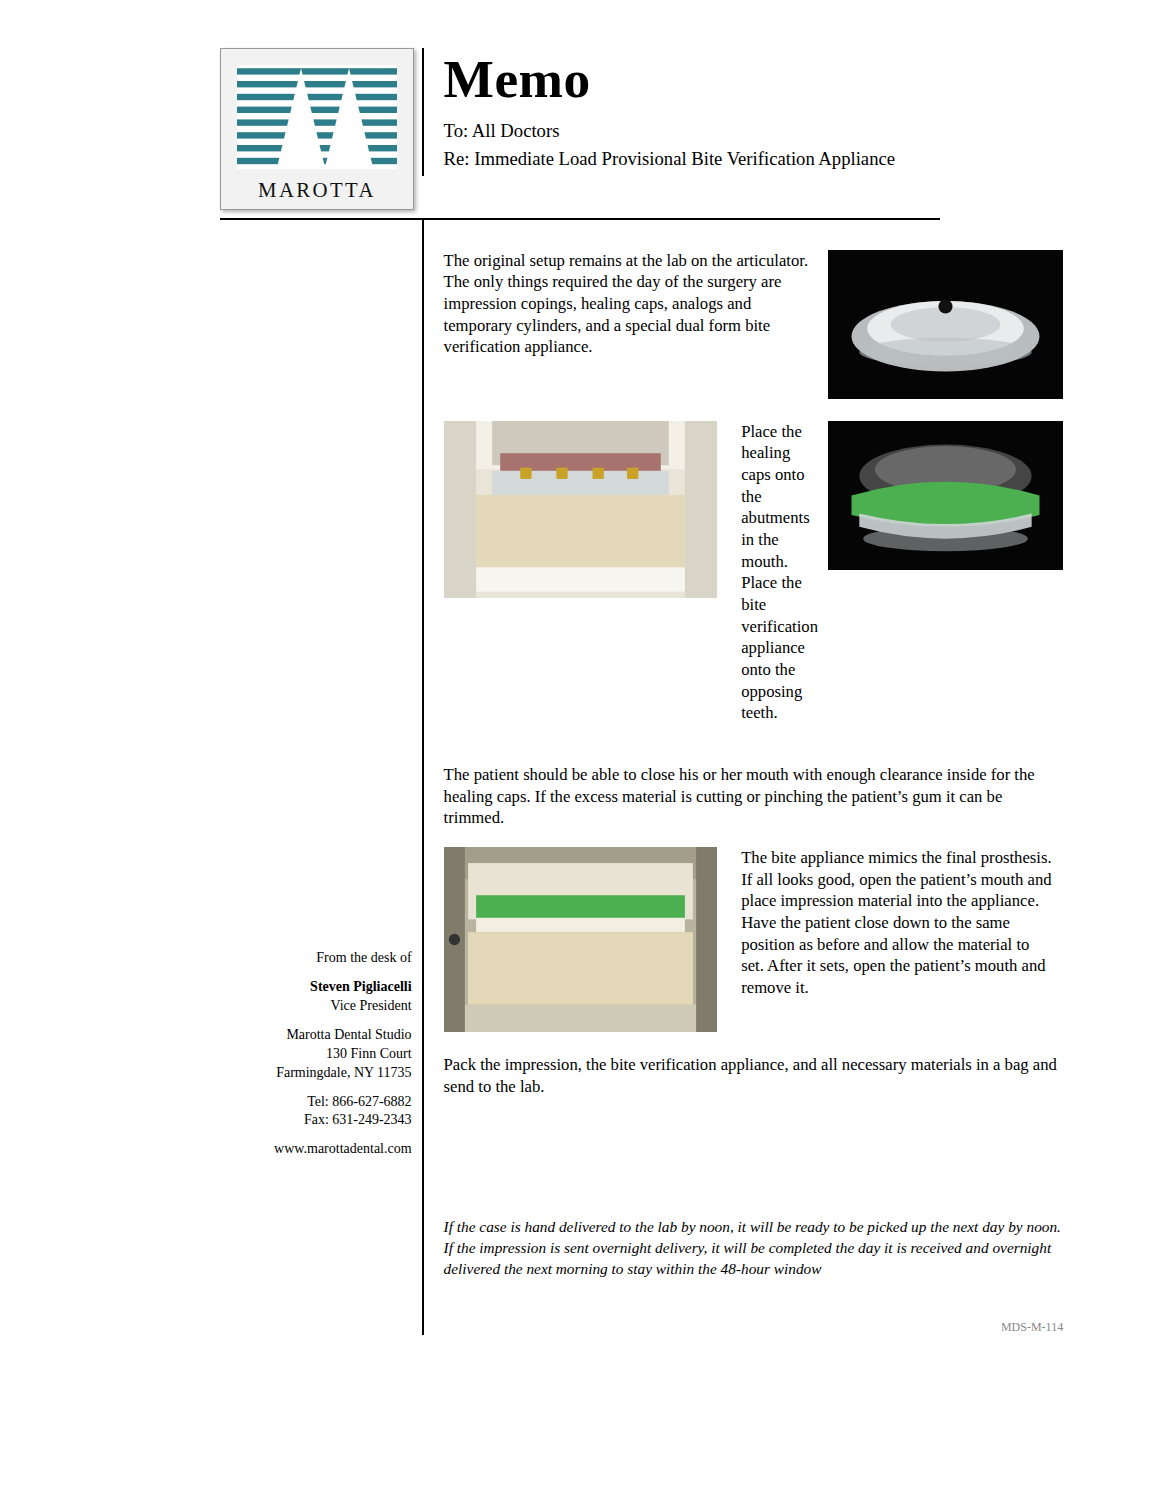Memo
To: All Doctors
Re: Immediate Load Provisional Bite Verification Appliance
From the desk of
Steven Pigliacelli
Vice President
Marotta Dental Studio
130 Finn Court
Farmingdale, NY 11735
Tel: 866-627-6882
Fax: 631-249-2343
www.marottadental.com
The original setup remains at the lab on the articulator. The only things required the day of the surgery are impression copings, healing caps, analogs and temporary cylinders, and a special dual form bite verification appliance.
Place the healing caps onto the abutments in the mouth. Place the bite verification appliance onto the opposing teeth.
The patient should be able to close his or her mouth with enough clearance inside for the healing caps. If the excess material is cutting or pinching the patient’s gum it can be trimmed.
The bite appliance mimics the final prosthesis. If all looks good, open the patient’s mouth and place impression material into the appliance. Have the patient close down to the same position as before and allow the material to set. After it sets, open the patient’s mouth and remove it.
Pack the impression, the bite verification appliance, and all necessary materials in a bag and send to the lab.
If the case is hand delivered to the lab by noon, it will be ready to be picked up the next day by noon. If the impression is sent overnight delivery, it will be completed the day it is received and overnight delivered the next morning to stay within the 48-hour window
MDS-M-114